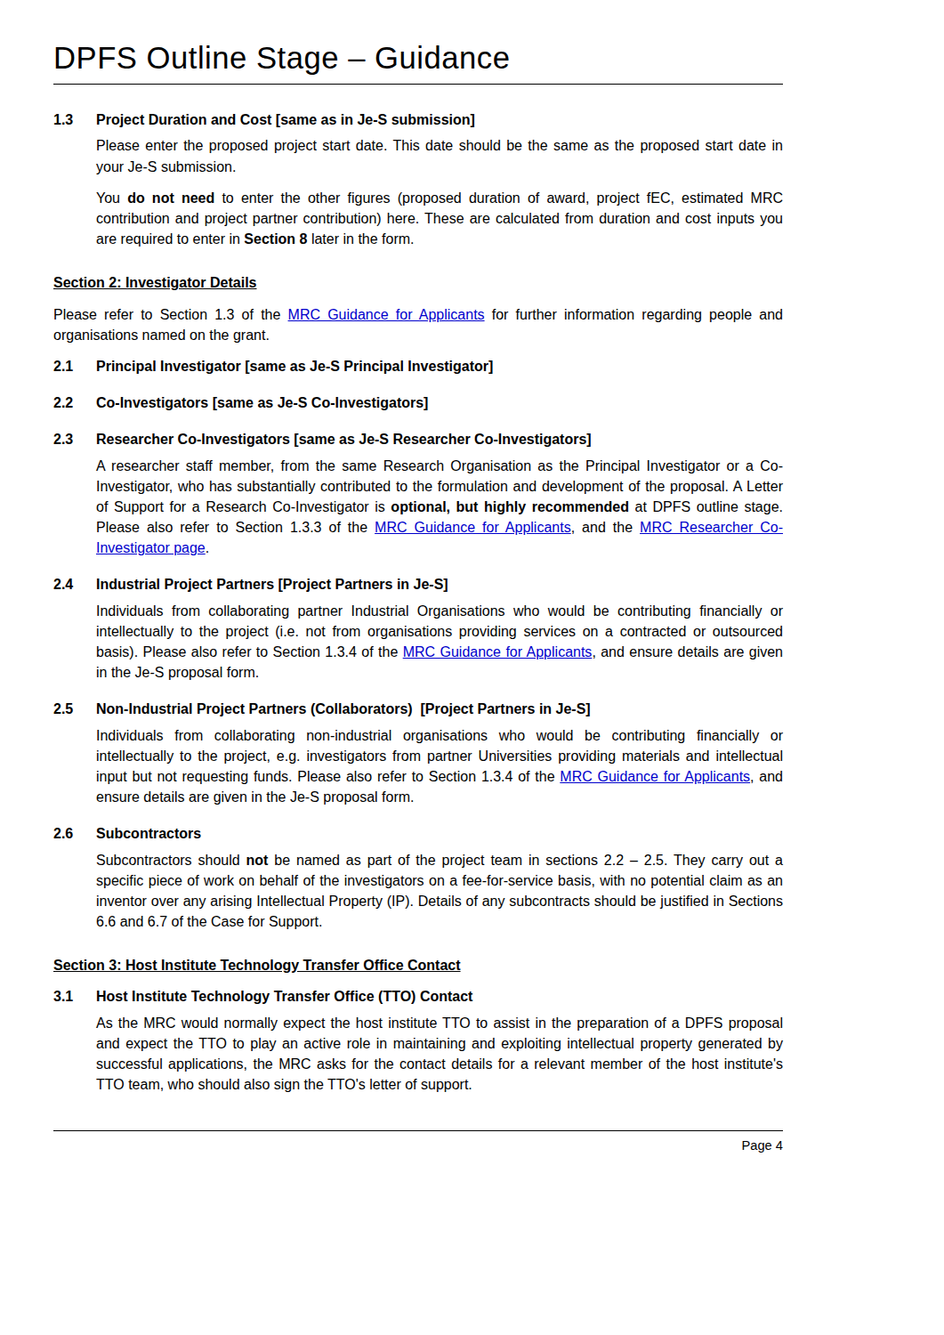DPFS Outline Stage – Guidance
1.3 Project Duration and Cost [same as in Je-S submission]
Please enter the proposed project start date. This date should be the same as the proposed start date in your Je-S submission.
You do not need to enter the other figures (proposed duration of award, project fEC, estimated MRC contribution and project partner contribution) here. These are calculated from duration and cost inputs you are required to enter in Section 8 later in the form.
Section 2: Investigator Details
Please refer to Section 1.3 of the MRC Guidance for Applicants for further information regarding people and organisations named on the grant.
2.1 Principal Investigator [same as Je-S Principal Investigator]
2.2 Co-Investigators [same as Je-S Co-Investigators]
2.3 Researcher Co-Investigators [same as Je-S Researcher Co-Investigators]
A researcher staff member, from the same Research Organisation as the Principal Investigator or a Co-Investigator, who has substantially contributed to the formulation and development of the proposal. A Letter of Support for a Research Co-Investigator is optional, but highly recommended at DPFS outline stage. Please also refer to Section 1.3.3 of the MRC Guidance for Applicants, and the MRC Researcher Co-Investigator page.
2.4 Industrial Project Partners [Project Partners in Je-S]
Individuals from collaborating partner Industrial Organisations who would be contributing financially or intellectually to the project (i.e. not from organisations providing services on a contracted or outsourced basis). Please also refer to Section 1.3.4 of the MRC Guidance for Applicants, and ensure details are given in the Je-S proposal form.
2.5 Non-Industrial Project Partners (Collaborators) [Project Partners in Je-S]
Individuals from collaborating non-industrial organisations who would be contributing financially or intellectually to the project, e.g. investigators from partner Universities providing materials and intellectual input but not requesting funds. Please also refer to Section 1.3.4 of the MRC Guidance for Applicants, and ensure details are given in the Je-S proposal form.
2.6 Subcontractors
Subcontractors should not be named as part of the project team in sections 2.2 – 2.5. They carry out a specific piece of work on behalf of the investigators on a fee-for-service basis, with no potential claim as an inventor over any arising Intellectual Property (IP). Details of any subcontracts should be justified in Sections 6.6 and 6.7 of the Case for Support.
Section 3: Host Institute Technology Transfer Office Contact
3.1 Host Institute Technology Transfer Office (TTO) Contact
As the MRC would normally expect the host institute TTO to assist in the preparation of a DPFS proposal and expect the TTO to play an active role in maintaining and exploiting intellectual property generated by successful applications, the MRC asks for the contact details for a relevant member of the host institute's TTO team, who should also sign the TTO's letter of support.
Page 4